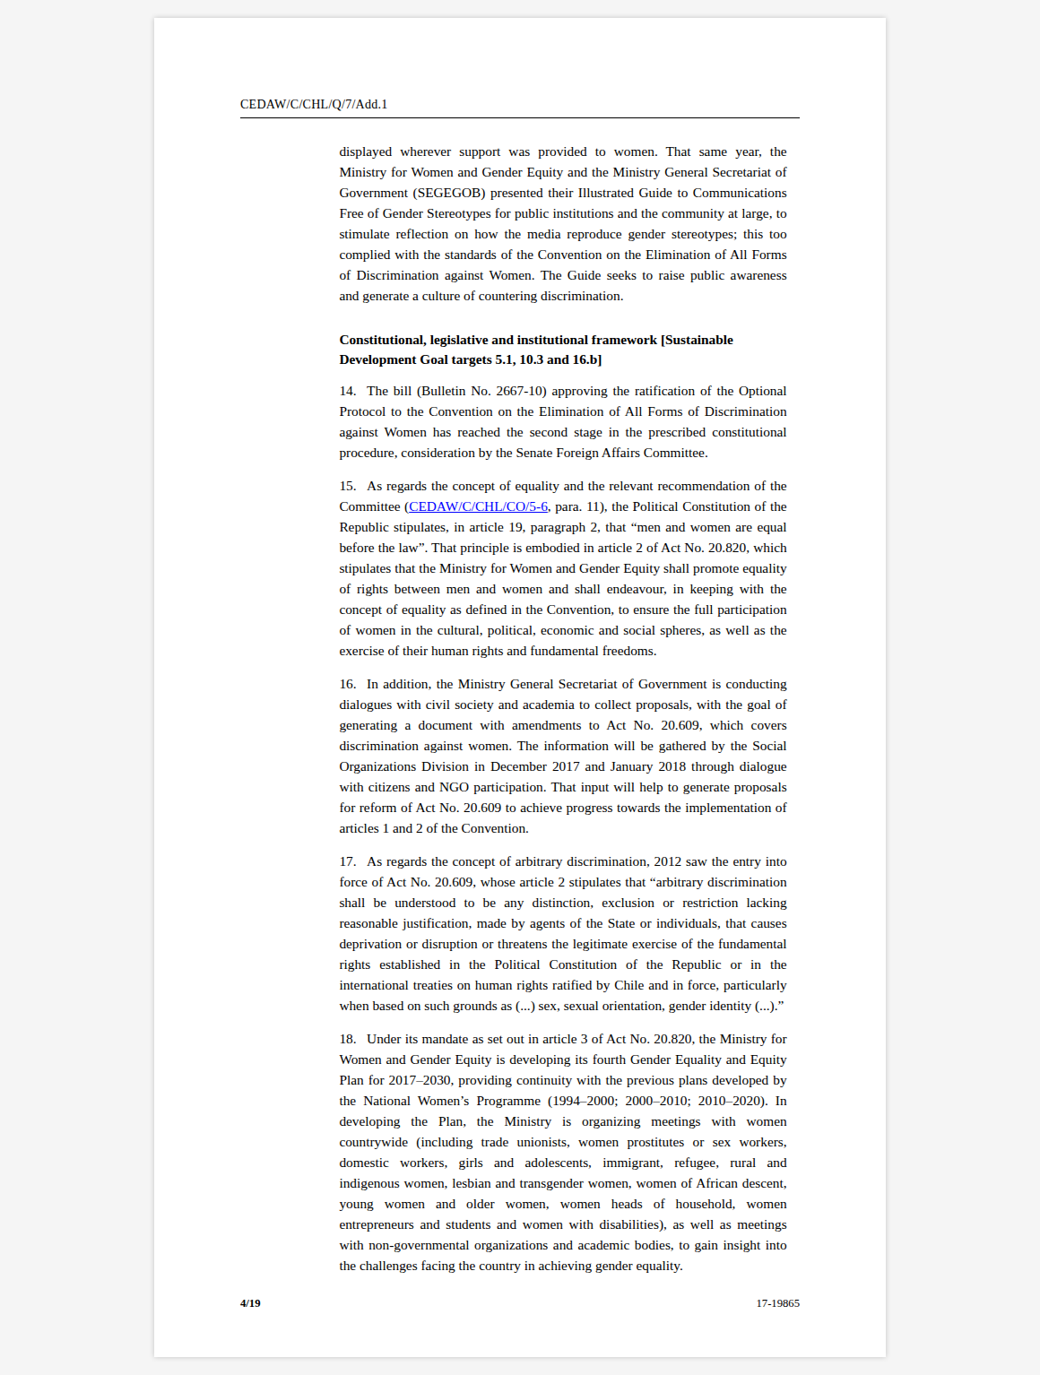CEDAW/C/CHL/Q/7/Add.1
displayed wherever support was provided to women. That same year, the Ministry for Women and Gender Equity and the Ministry General Secretariat of Government (SEGEGOB) presented their Illustrated Guide to Communications Free of Gender Stereotypes for public institutions and the community at large, to stimulate reflection on how the media reproduce gender stereotypes; this too complied with the standards of the Convention on the Elimination of All Forms of Discrimination against Women. The Guide seeks to raise public awareness and generate a culture of countering discrimination.
Constitutional, legislative and institutional framework [Sustainable Development Goal targets 5.1, 10.3 and 16.b]
14. The bill (Bulletin No. 2667-10) approving the ratification of the Optional Protocol to the Convention on the Elimination of All Forms of Discrimination against Women has reached the second stage in the prescribed constitutional procedure, consideration by the Senate Foreign Affairs Committee.
15. As regards the concept of equality and the relevant recommendation of the Committee (CEDAW/C/CHL/CO/5-6, para. 11), the Political Constitution of the Republic stipulates, in article 19, paragraph 2, that “men and women are equal before the law”. That principle is embodied in article 2 of Act No. 20.820, which stipulates that the Ministry for Women and Gender Equity shall promote equality of rights between men and women and shall endeavour, in keeping with the concept of equality as defined in the Convention, to ensure the full participation of women in the cultural, political, economic and social spheres, as well as the exercise of their human rights and fundamental freedoms.
16. In addition, the Ministry General Secretariat of Government is conducting dialogues with civil society and academia to collect proposals, with the goal of generating a document with amendments to Act No. 20.609, which covers discrimination against women. The information will be gathered by the Social Organizations Division in December 2017 and January 2018 through dialogue with citizens and NGO participation. That input will help to generate proposals for reform of Act No. 20.609 to achieve progress towards the implementation of articles 1 and 2 of the Convention.
17. As regards the concept of arbitrary discrimination, 2012 saw the entry into force of Act No. 20.609, whose article 2 stipulates that “arbitrary discrimination shall be understood to be any distinction, exclusion or restriction lacking reasonable justification, made by agents of the State or individuals, that causes deprivation or disruption or threatens the legitimate exercise of the fundamental rights established in the Political Constitution of the Republic or in the international treaties on human rights ratified by Chile and in force, particularly when based on such grounds as (...) sex, sexual orientation, gender identity (...).”
18. Under its mandate as set out in article 3 of Act No. 20.820, the Ministry for Women and Gender Equity is developing its fourth Gender Equality and Equity Plan for 2017–2030, providing continuity with the previous plans developed by the National Women’s Programme (1994–2000; 2000–2010; 2010–2020). In developing the Plan, the Ministry is organizing meetings with women countrywide (including trade unionists, women prostitutes or sex workers, domestic workers, girls and adolescents, immigrant, refugee, rural and indigenous women, lesbian and transgender women, women of African descent, young women and older women, women heads of household, women entrepreneurs and students and women with disabilities), as well as meetings with non-governmental organizations and academic bodies, to gain insight into the challenges facing the country in achieving gender equality.
4/19 17-19865